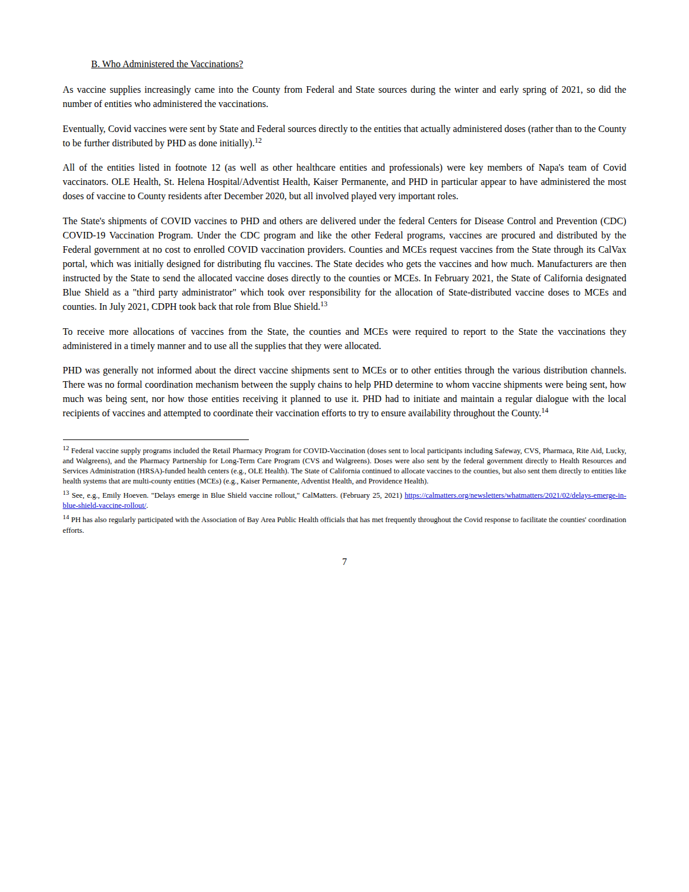B. Who Administered the Vaccinations?
As vaccine supplies increasingly came into the County from Federal and State sources during the winter and early spring of 2021, so did the number of entities who administered the vaccinations.
Eventually, Covid vaccines were sent by State and Federal sources directly to the entities that actually administered doses (rather than to the County to be further distributed by PHD as done initially).12
All of the entities listed in footnote 12 (as well as other healthcare entities and professionals) were key members of Napa's team of Covid vaccinators. OLE Health, St. Helena Hospital/Adventist Health, Kaiser Permanente, and PHD in particular appear to have administered the most doses of vaccine to County residents after December 2020, but all involved played very important roles.
The State's shipments of COVID vaccines to PHD and others are delivered under the federal Centers for Disease Control and Prevention (CDC) COVID-19 Vaccination Program. Under the CDC program and like the other Federal programs, vaccines are procured and distributed by the Federal government at no cost to enrolled COVID vaccination providers. Counties and MCEs request vaccines from the State through its CalVax portal, which was initially designed for distributing flu vaccines. The State decides who gets the vaccines and how much. Manufacturers are then instructed by the State to send the allocated vaccine doses directly to the counties or MCEs. In February 2021, the State of California designated Blue Shield as a "third party administrator" which took over responsibility for the allocation of State-distributed vaccine doses to MCEs and counties. In July 2021, CDPH took back that role from Blue Shield.13
To receive more allocations of vaccines from the State, the counties and MCEs were required to report to the State the vaccinations they administered in a timely manner and to use all the supplies that they were allocated.
PHD was generally not informed about the direct vaccine shipments sent to MCEs or to other entities through the various distribution channels. There was no formal coordination mechanism between the supply chains to help PHD determine to whom vaccine shipments were being sent, how much was being sent, nor how those entities receiving it planned to use it. PHD had to initiate and maintain a regular dialogue with the local recipients of vaccines and attempted to coordinate their vaccination efforts to try to ensure availability throughout the County.14
12 Federal vaccine supply programs included the Retail Pharmacy Program for COVID-Vaccination (doses sent to local participants including Safeway, CVS, Pharmaca, Rite Aid, Lucky, and Walgreens), and the Pharmacy Partnership for Long-Term Care Program (CVS and Walgreens). Doses were also sent by the federal government directly to Health Resources and Services Administration (HRSA)-funded health centers (e.g., OLE Health). The State of California continued to allocate vaccines to the counties, but also sent them directly to entities like health systems that are multi-county entities (MCEs) (e.g., Kaiser Permanente, Adventist Health, and Providence Health).
13 See, e.g., Emily Hoeven. "Delays emerge in Blue Shield vaccine rollout," CalMatters. (February 25, 2021) https://calmatters.org/newsletters/whatmatters/2021/02/delays-emerge-in-blue-shield-vaccine-rollout/.
14 PH has also regularly participated with the Association of Bay Area Public Health officials that has met frequently throughout the Covid response to facilitate the counties' coordination efforts.
7